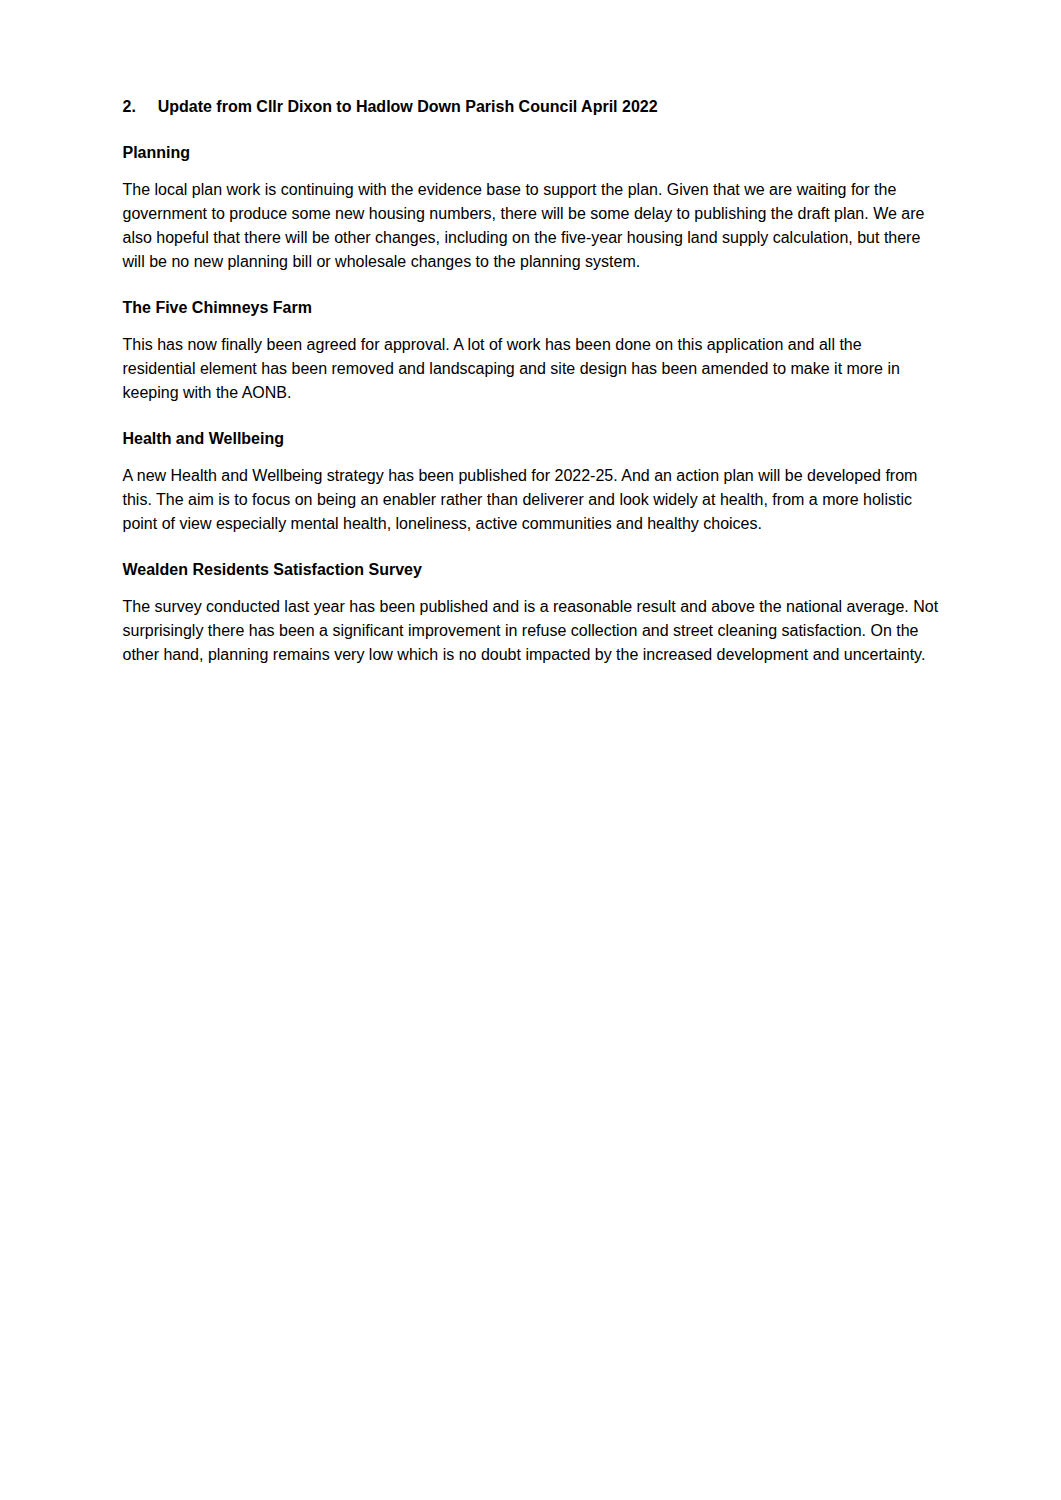2. Update from Cllr Dixon to Hadlow Down Parish Council April 2022
Planning
The local plan work is continuing with the evidence base to support the plan. Given that we are waiting for the government to produce some new housing numbers, there will be some delay to publishing the draft plan. We are also hopeful that there will be other changes, including on the five-year housing land supply calculation, but there will be no new planning bill or wholesale changes to the planning system.
The Five Chimneys Farm
This has now finally been agreed for approval. A lot of work has been done on this application and all the residential element has been removed and landscaping and site design has been amended to make it more in keeping with the AONB.
Health and Wellbeing
A new Health and Wellbeing strategy has been published for 2022-25. And an action plan will be developed from this. The aim is to focus on being an enabler rather than deliverer and look widely at health, from a more holistic point of view especially mental health, loneliness, active communities and healthy choices.
Wealden Residents Satisfaction Survey
The survey conducted last year has been published and is a reasonable result and above the national average. Not surprisingly there has been a significant improvement in refuse collection and street cleaning satisfaction. On the other hand, planning remains very low which is no doubt impacted by the increased development and uncertainty.